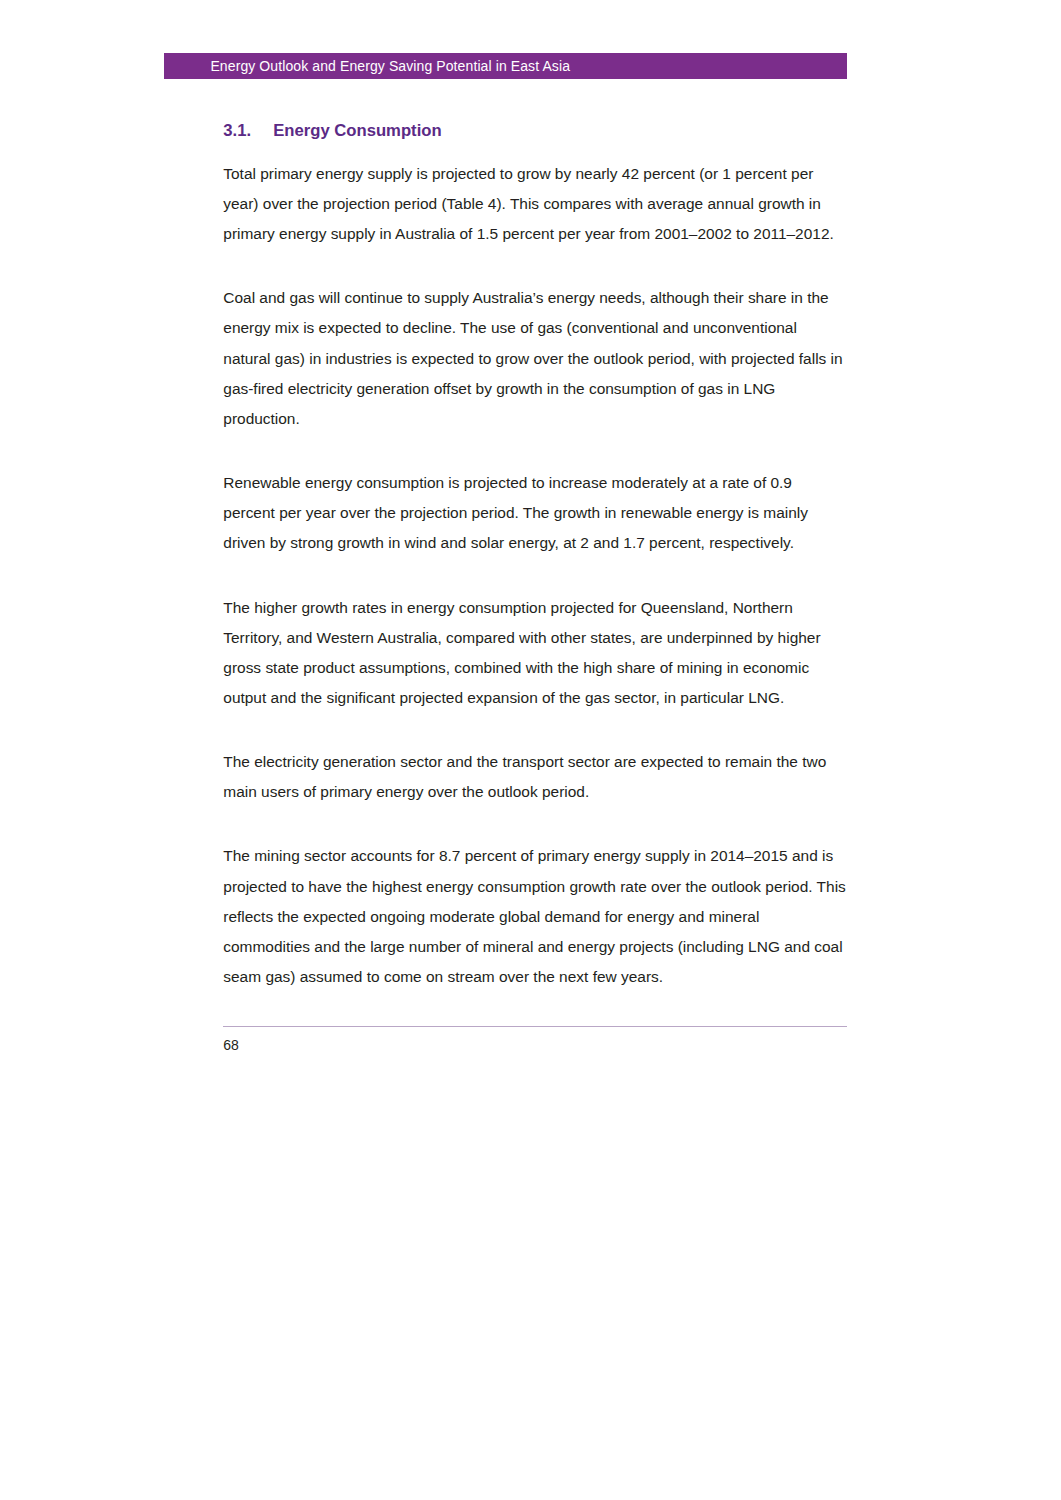Energy Outlook and Energy Saving Potential in East Asia
3.1. Energy Consumption
Total primary energy supply is projected to grow by nearly 42 percent (or 1 percent per year) over the projection period (Table 4). This compares with average annual growth in primary energy supply in Australia of 1.5 percent per year from 2001–2002 to 2011–2012.
Coal and gas will continue to supply Australia’s energy needs, although their share in the energy mix is expected to decline. The use of gas (conventional and unconventional natural gas) in industries is expected to grow over the outlook period, with projected falls in gas-fired electricity generation offset by growth in the consumption of gas in LNG production.
Renewable energy consumption is projected to increase moderately at a rate of 0.9 percent per year over the projection period. The growth in renewable energy is mainly driven by strong growth in wind and solar energy, at 2 and 1.7 percent, respectively.
The higher growth rates in energy consumption projected for Queensland, Northern Territory, and Western Australia, compared with other states, are underpinned by higher gross state product assumptions, combined with the high share of mining in economic output and the significant projected expansion of the gas sector, in particular LNG.
The electricity generation sector and the transport sector are expected to remain the two main users of primary energy over the outlook period.
The mining sector accounts for 8.7 percent of primary energy supply in 2014–2015 and is projected to have the highest energy consumption growth rate over the outlook period. This reflects the expected ongoing moderate global demand for energy and mineral commodities and the large number of mineral and energy projects (including LNG and coal seam gas) assumed to come on stream over the next few years.
68